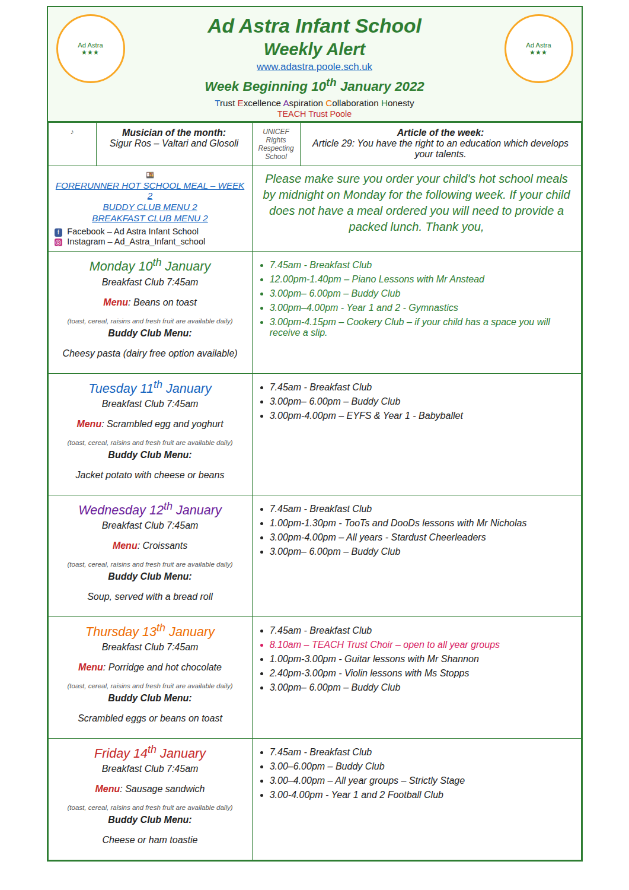Ad Astra
★★★
Ad Astra
★★★
Ad Astra Infant School
Weekly Alert
www.adastra.poole.sch.uk
Week Beginning 10th January 2022
Trust Excellence Aspiration Collaboration Honesty
TEACH Trust Poole
| ♪ | Musician of the month: Sigur Ros – Valtari and Glosoli | UNICEF Rights Respecting School | Article of the week: Article 29: You have the right to an education which develops your talents. |
| 🍱 FORERUNNER HOT SCHOOL MEAL – WEEK 2 BUDDY CLUB MENU 2 BREAKFAST CLUB MENU 2 f Facebook – Ad Astra Infant School ◎ Instagram – Ad_Astra_Infant_school | Please make sure you order your child's hot school meals by midnight on Monday for the following week. If your child does not have a meal ordered you will need to provide a packed lunch. Thank you, |
| Monday 10 th January Breakfast Club 7:45am Menu : Beans on toast (toast, cereal, raisins and fresh fruit are available daily) Buddy Club Menu: Cheesy pasta (dairy free option available) | 7.45am - Breakfast Club 12.00pm-1.40pm – Piano Lessons with Mr Anstead 3.00pm– 6.00pm – Buddy Club 3.00pm–4.00pm - Year 1 and 2 - Gymnastics 3.00pm-4.15pm – Cookery Club – if your child has a space you will receive a slip. |
| Tuesday 11 th January Breakfast Club 7:45am Menu : Scrambled egg and yoghurt (toast, cereal, raisins and fresh fruit are available daily) Buddy Club Menu: Jacket potato with cheese or beans | 7.45am - Breakfast Club 3.00pm– 6.00pm – Buddy Club 3.00pm-4.00pm – EYFS & Year 1 - Babyballet |
| Wednesday 12 th January Breakfast Club 7:45am Menu : Croissants (toast, cereal, raisins and fresh fruit are available daily) Buddy Club Menu: Soup, served with a bread roll | 7.45am - Breakfast Club 1.00pm-1.30pm - TooTs and DooDs lessons with Mr Nicholas 3.00pm-4.00pm – All years - Stardust Cheerleaders 3.00pm– 6.00pm – Buddy Club |
| Thursday 13 th January Breakfast Club 7:45am Menu : Porridge and hot chocolate (toast, cereal, raisins and fresh fruit are available daily) Buddy Club Menu: Scrambled eggs or beans on toast | 7.45am - Breakfast Club 8.10am – TEACH Trust Choir – open to all year groups 1.00pm-3.00pm - Guitar lessons with Mr Shannon 2.40pm-3.00pm - Violin lessons with Ms Stopps 3.00pm– 6.00pm – Buddy Club |
| Friday 14 th January Breakfast Club 7:45am Menu : Sausage sandwich (toast, cereal, raisins and fresh fruit are available daily) Buddy Club Menu: Cheese or ham toastie | 7.45am - Breakfast Club 3.00–6.00pm – Buddy Club 3.00–4.00pm – All year groups – Strictly Stage 3.00-4.00pm - Year 1 and 2 Football Club |